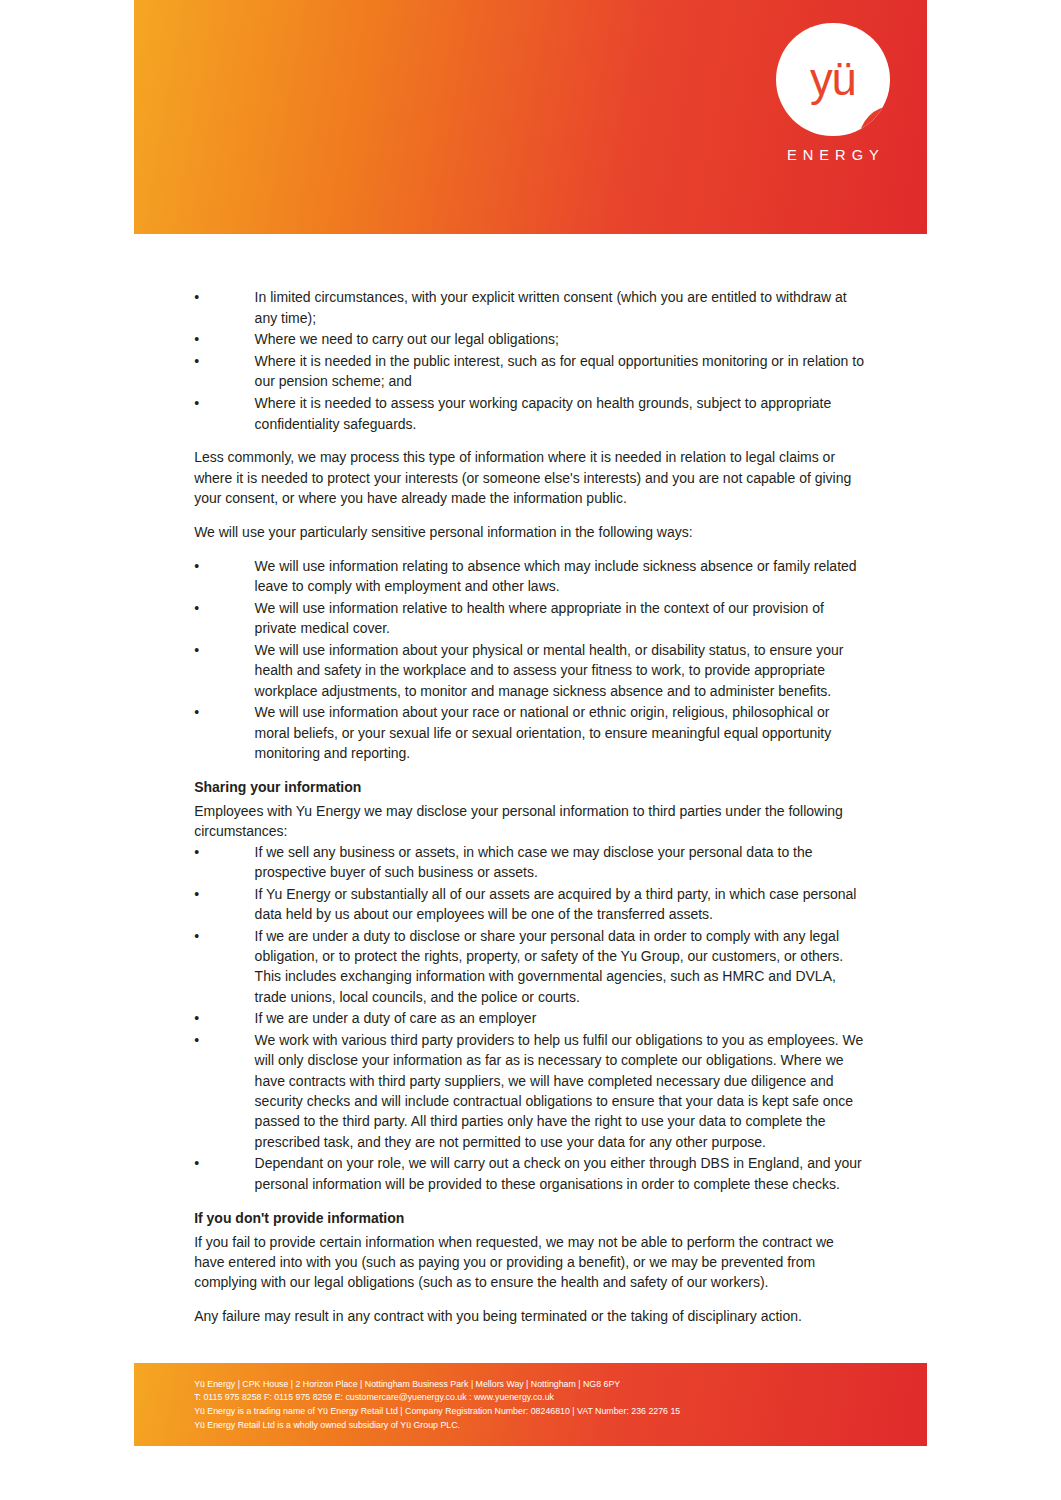yü
ENERGY
In limited circumstances, with your explicit written consent (which you are entitled to withdraw at any time);
Where we need to carry out our legal obligations;
Where it is needed in the public interest, such as for equal opportunities monitoring or in relation to our pension scheme; and
Where it is needed to assess your working capacity on health grounds, subject to appropriate confidentiality safeguards.
Less commonly, we may process this type of information where it is needed in relation to legal claims or where it is needed to protect your interests (or someone else's interests) and you are not capable of giving your consent, or where you have already made the information public.
We will use your particularly sensitive personal information in the following ways:
We will use information relating to absence which may include sickness absence or family related leave to comply with employment and other laws.
We will use information relative to health where appropriate in the context of our provision of private medical cover.
We will use information about your physical or mental health, or disability status, to ensure your health and safety in the workplace and to assess your fitness to work, to provide appropriate workplace adjustments, to monitor and manage sickness absence and to administer benefits.
We will use information about your race or national or ethnic origin, religious, philosophical or moral beliefs, or your sexual life or sexual orientation, to ensure meaningful equal opportunity monitoring and reporting.
Sharing your information
Employees with Yu Energy we may disclose your personal information to third parties under the following circumstances:
If we sell any business or assets, in which case we may disclose your personal data to the prospective buyer of such business or assets.
If Yu Energy or substantially all of our assets are acquired by a third party, in which case personal data held by us about our employees will be one of the transferred assets.
If we are under a duty to disclose or share your personal data in order to comply with any legal obligation, or to protect the rights, property, or safety of the Yu Group, our customers, or others. This includes exchanging information with governmental agencies, such as HMRC and DVLA, trade unions, local councils, and the police or courts.
If we are under a duty of care as an employer
We work with various third party providers to help us fulfil our obligations to you as employees. We will only disclose your information as far as is necessary to complete our obligations. Where we have contracts with third party suppliers, we will have completed necessary due diligence and security checks and will include contractual obligations to ensure that your data is kept safe once passed to the third party. All third parties only have the right to use your data to complete the prescribed task, and they are not permitted to use your data for any other purpose.
Dependant on your role, we will carry out a check on you either through DBS in England, and your personal information will be provided to these organisations in order to complete these checks.
If you don't provide information
If you fail to provide certain information when requested, we may not be able to perform the contract we have entered into with you (such as paying you or providing a benefit), or we may be prevented from complying with our legal obligations (such as to ensure the health and safety of our workers).
Any failure may result in any contract with you being terminated or the taking of disciplinary action.
Yü Energy | CPK House | 2 Horizon Place | Nottingham Business Park | Mellors Way | Nottingham | NG8 6PY
T: 0115 975 8258 F: 0115 975 8259 E: customercare@yuenergy.co.uk : www.yuenergy.co.uk
Yü Energy is a trading name of Yü Energy Retail Ltd | Company Registration Number: 08246810 | VAT Number: 236 2276 15
Yü Energy Retail Ltd is a wholly owned subsidiary of Yü Group PLC.